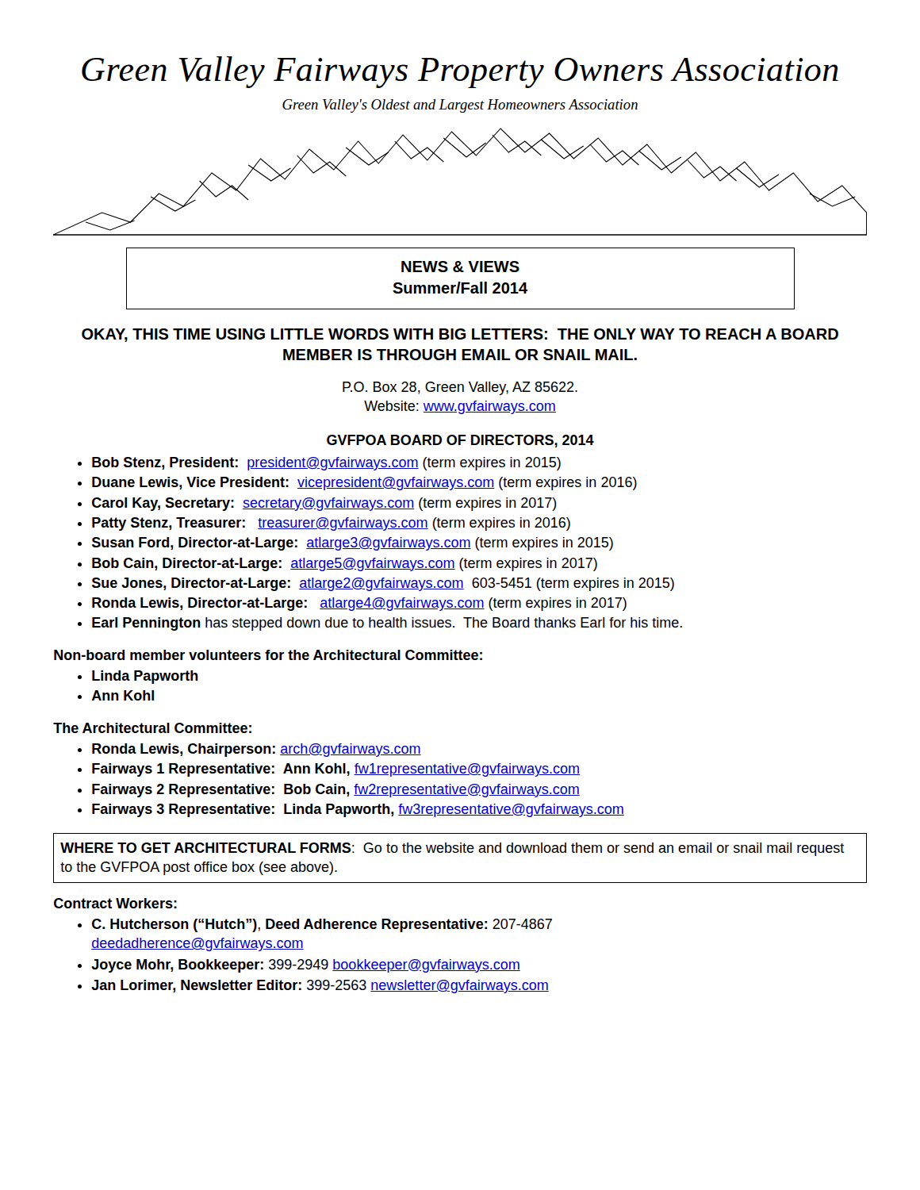Green Valley Fairways Property Owners Association
Green Valley's Oldest and Largest Homeowners Association
NEWS & VIEWS
Summer/Fall 2014
OKAY, THIS TIME USING LITTLE WORDS WITH BIG LETTERS: THE ONLY WAY TO REACH A BOARD MEMBER IS THROUGH EMAIL OR SNAIL MAIL.
P.O. Box 28, Green Valley, AZ 85622.
Website: www.gvfairways.com
GVFPOA BOARD OF DIRECTORS, 2014
Bob Stenz, President: president@gvfairways.com (term expires in 2015)
Duane Lewis, Vice President: vicepresident@gvfairways.com (term expires in 2016)
Carol Kay, Secretary: secretary@gvfairways.com (term expires in 2017)
Patty Stenz, Treasurer: treasurer@gvfairways.com (term expires in 2016)
Susan Ford, Director-at-Large: atlarge3@gvfairways.com (term expires in 2015)
Bob Cain, Director-at-Large: atlarge5@gvfairways.com (term expires in 2017)
Sue Jones, Director-at-Large: atlarge2@gvfairways.com 603-5451 (term expires in 2015)
Ronda Lewis, Director-at-Large: atlarge4@gvfairways.com (term expires in 2017)
Earl Pennington has stepped down due to health issues. The Board thanks Earl for his time.
Non-board member volunteers for the Architectural Committee:
Linda Papworth
Ann Kohl
The Architectural Committee:
Ronda Lewis, Chairperson: arch@gvfairways.com
Fairways 1 Representative: Ann Kohl, fw1representative@gvfairways.com
Fairways 2 Representative: Bob Cain, fw2representative@gvfairways.com
Fairways 3 Representative: Linda Papworth, fw3representative@gvfairways.com
WHERE TO GET ARCHITECTURAL FORMS: Go to the website and download them or send an email or snail mail request to the GVFPOA post office box (see above).
Contract Workers:
C. Hutcherson (“Hutch”), Deed Adherence Representative: 207-4867
deedadherence@gvfairways.com
Joyce Mohr, Bookkeeper: 399-2949 bookkeeper@gvfairways.com
Jan Lorimer, Newsletter Editor: 399-2563 newsletter@gvfairways.com